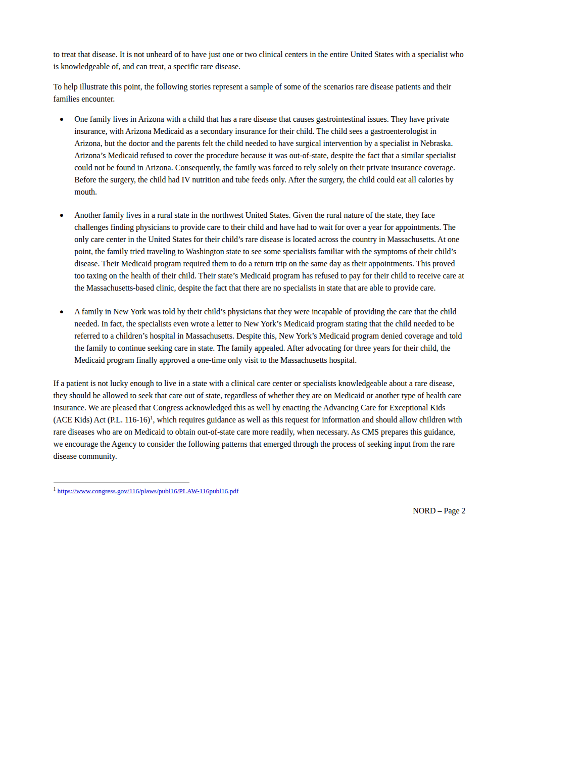to treat that disease. It is not unheard of to have just one or two clinical centers in the entire United States with a specialist who is knowledgeable of, and can treat, a specific rare disease.
To help illustrate this point, the following stories represent a sample of some of the scenarios rare disease patients and their families encounter.
One family lives in Arizona with a child that has a rare disease that causes gastrointestinal issues. They have private insurance, with Arizona Medicaid as a secondary insurance for their child. The child sees a gastroenterologist in Arizona, but the doctor and the parents felt the child needed to have surgical intervention by a specialist in Nebraska. Arizona’s Medicaid refused to cover the procedure because it was out-of-state, despite the fact that a similar specialist could not be found in Arizona. Consequently, the family was forced to rely solely on their private insurance coverage. Before the surgery, the child had IV nutrition and tube feeds only. After the surgery, the child could eat all calories by mouth.
Another family lives in a rural state in the northwest United States. Given the rural nature of the state, they face challenges finding physicians to provide care to their child and have had to wait for over a year for appointments. The only care center in the United States for their child’s rare disease is located across the country in Massachusetts. At one point, the family tried traveling to Washington state to see some specialists familiar with the symptoms of their child’s disease. Their Medicaid program required them to do a return trip on the same day as their appointments. This proved too taxing on the health of their child. Their state’s Medicaid program has refused to pay for their child to receive care at the Massachusetts-based clinic, despite the fact that there are no specialists in state that are able to provide care.
A family in New York was told by their child’s physicians that they were incapable of providing the care that the child needed. In fact, the specialists even wrote a letter to New York’s Medicaid program stating that the child needed to be referred to a children’s hospital in Massachusetts. Despite this, New York’s Medicaid program denied coverage and told the family to continue seeking care in state. The family appealed. After advocating for three years for their child, the Medicaid program finally approved a one-time only visit to the Massachusetts hospital.
If a patient is not lucky enough to live in a state with a clinical care center or specialists knowledgeable about a rare disease, they should be allowed to seek that care out of state, regardless of whether they are on Medicaid or another type of health care insurance. We are pleased that Congress acknowledged this as well by enacting the Advancing Care for Exceptional Kids (ACE Kids) Act (P.L. 116-16)1, which requires guidance as well as this request for information and should allow children with rare diseases who are on Medicaid to obtain out-of-state care more readily, when necessary. As CMS prepares this guidance, we encourage the Agency to consider the following patterns that emerged through the process of seeking input from the rare disease community.
1 https://www.congress.gov/116/plaws/publ16/PLAW-116publ16.pdf
NORD – Page 2